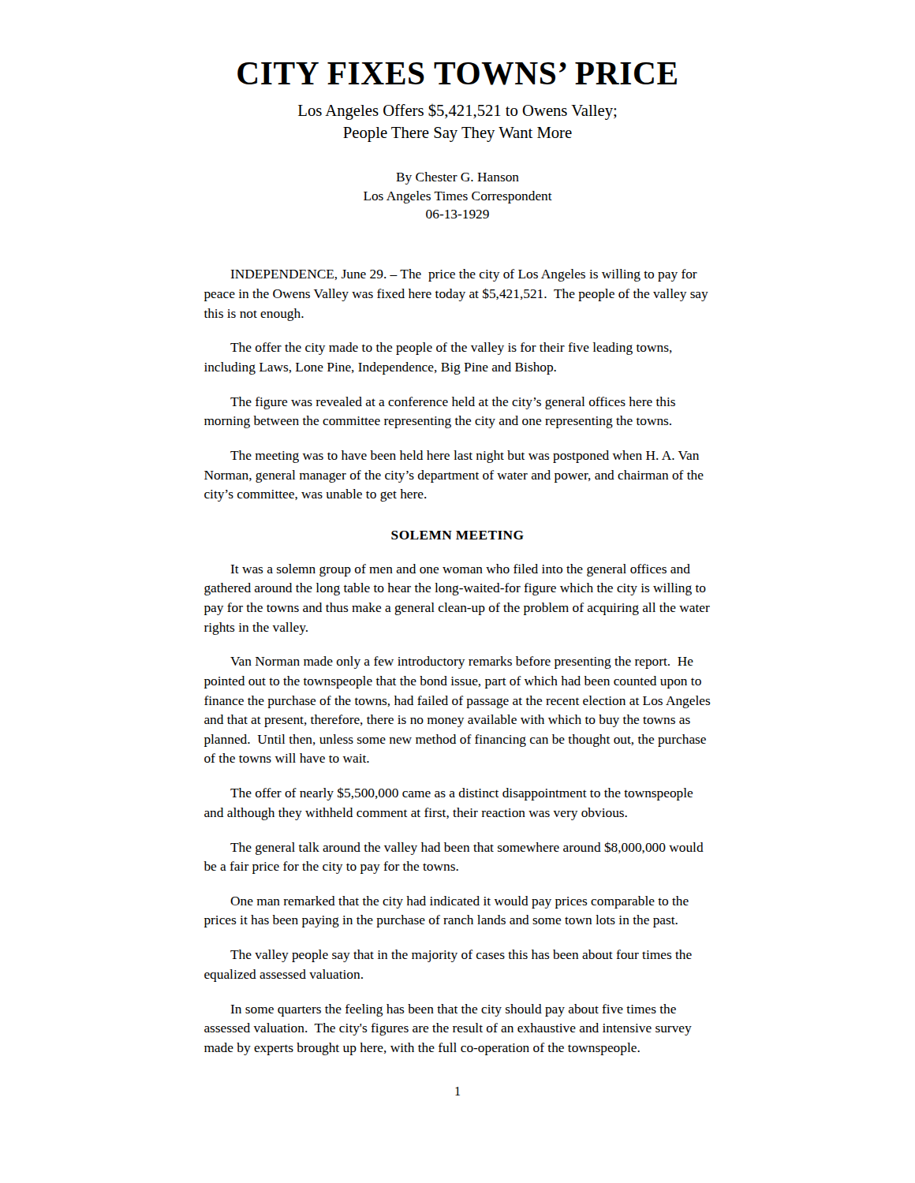CITY FIXES TOWNS’ PRICE
Los Angeles Offers $5,421,521 to Owens Valley;
People There Say They Want More
By Chester G. Hanson
Los Angeles Times Correspondent
06-13-1929
INDEPENDENCE, June 29. – The price the city of Los Angeles is willing to pay for peace in the Owens Valley was fixed here today at $5,421,521. The people of the valley say this is not enough.
The offer the city made to the people of the valley is for their five leading towns, including Laws, Lone Pine, Independence, Big Pine and Bishop.
The figure was revealed at a conference held at the city’s general offices here this morning between the committee representing the city and one representing the towns.
The meeting was to have been held here last night but was postponed when H. A. Van Norman, general manager of the city’s department of water and power, and chairman of the city’s committee, was unable to get here.
SOLEMN MEETING
It was a solemn group of men and one woman who filed into the general offices and gathered around the long table to hear the long-waited-for figure which the city is willing to pay for the towns and thus make a general clean-up of the problem of acquiring all the water rights in the valley.
Van Norman made only a few introductory remarks before presenting the report. He pointed out to the townspeople that the bond issue, part of which had been counted upon to finance the purchase of the towns, had failed of passage at the recent election at Los Angeles and that at present, therefore, there is no money available with which to buy the towns as planned. Until then, unless some new method of financing can be thought out, the purchase of the towns will have to wait.
The offer of nearly $5,500,000 came as a distinct disappointment to the townspeople and although they withheld comment at first, their reaction was very obvious.
The general talk around the valley had been that somewhere around $8,000,000 would be a fair price for the city to pay for the towns.
One man remarked that the city had indicated it would pay prices comparable to the prices it has been paying in the purchase of ranch lands and some town lots in the past.
The valley people say that in the majority of cases this has been about four times the equalized assessed valuation.
In some quarters the feeling has been that the city should pay about five times the assessed valuation. The city's figures are the result of an exhaustive and intensive survey made by experts brought up here, with the full co-operation of the townspeople.
1